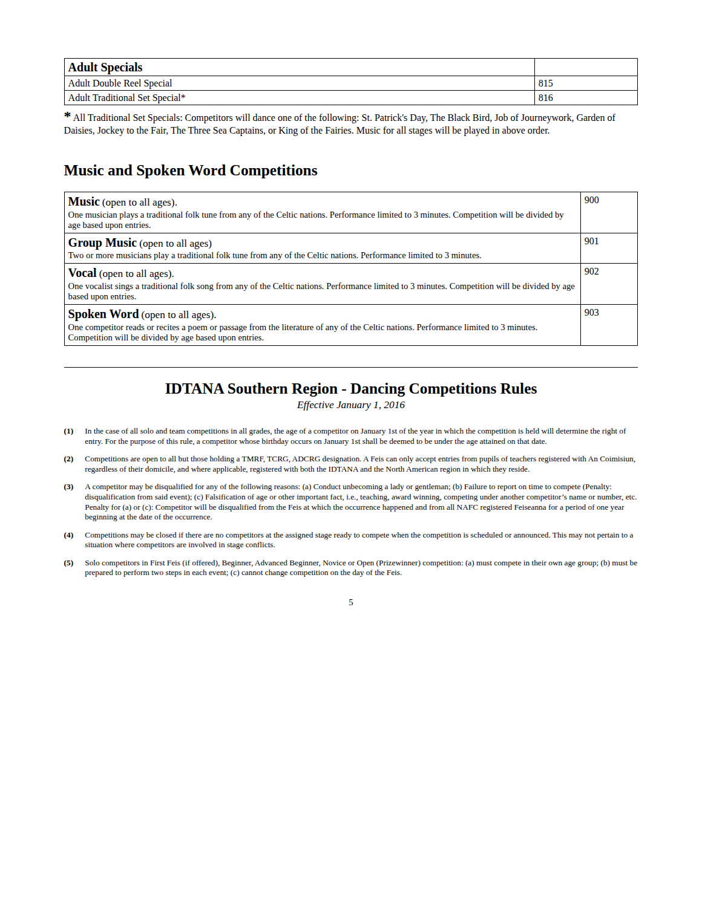| Adult Specials | |
| Adult Double Reel Special | 815 |
| Adult Traditional Set Special* | 816 |
* All Traditional Set Specials: Competitors will dance one of the following: St. Patrick's Day, The Black Bird, Job of Journeywork, Garden of Daisies, Jockey to the Fair, The Three Sea Captains, or King of the Fairies. Music for all stages will be played in above order.
Music and Spoken Word Competitions
| Music (open to all ages) . One musician plays a traditional folk tune from any of the Celtic nations. Performance limited to 3 minutes. Competition will be divided by age based upon entries. | 900 |
| Group Music (open to all ages) Two or more musicians play a traditional folk tune from any of the Celtic nations. Performance limited to 3 minutes. | 901 |
| Vocal (open to all ages) . One vocalist sings a traditional folk song from any of the Celtic nations. Performance limited to 3 minutes. Competition will be divided by age based upon entries. | 902 |
| Spoken Word (open to all ages) . One competitor reads or recites a poem or passage from the literature of any of the Celtic nations. Performance limited to 3 minutes. Competition will be divided by age based upon entries. | 903 |
IDTANA Southern Region - Dancing Competitions Rules
Effective January 1, 2016
(1) In the case of all solo and team competitions in all grades, the age of a competitor on January 1st of the year in which the competition is held will determine the right of entry. For the purpose of this rule, a competitor whose birthday occurs on January 1st shall be deemed to be under the age attained on that date.
(2) Competitions are open to all but those holding a TMRF, TCRG, ADCRG designation. A Feis can only accept entries from pupils of teachers registered with An Coimisiun, regardless of their domicile, and where applicable, registered with both the IDTANA and the North American region in which they reside.
(3) A competitor may be disqualified for any of the following reasons: (a) Conduct unbecoming a lady or gentleman; (b) Failure to report on time to compete (Penalty: disqualification from said event); (c) Falsification of age or other important fact, i.e., teaching, award winning, competing under another competitor’s name or number, etc. Penalty for (a) or (c): Competitor will be disqualified from the Feis at which the occurrence happened and from all NAFC registered Feiseanna for a period of one year beginning at the date of the occurrence.
(4) Competitions may be closed if there are no competitors at the assigned stage ready to compete when the competition is scheduled or announced. This may not pertain to a situation where competitors are involved in stage conflicts.
(5) Solo competitors in First Feis (if offered), Beginner, Advanced Beginner, Novice or Open (Prizewinner) competition: (a) must compete in their own age group; (b) must be prepared to perform two steps in each event; (c) cannot change competition on the day of the Feis.
5